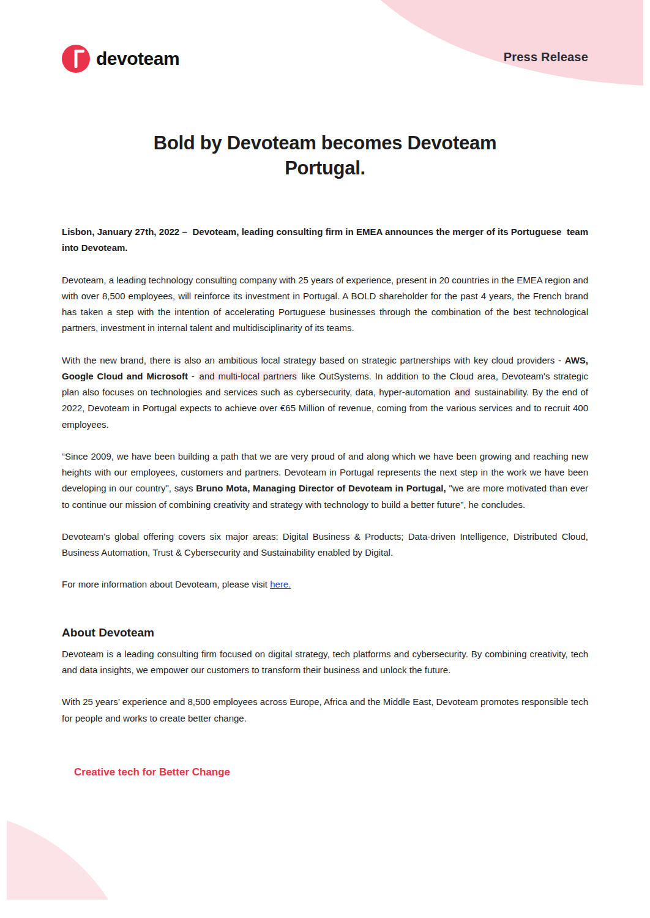devoteam
Press Release
Bold by Devoteam becomes Devoteam Portugal.
Lisbon, January 27th, 2022 – Devoteam, leading consulting firm in EMEA announces the merger of its Portuguese team into Devoteam.
Devoteam, a leading technology consulting company with 25 years of experience, present in 20 countries in the EMEA region and with over 8,500 employees, will reinforce its investment in Portugal. A BOLD shareholder for the past 4 years, the French brand has taken a step with the intention of accelerating Portuguese businesses through the combination of the best technological partners, investment in internal talent and multidisciplinarity of its teams.
With the new brand, there is also an ambitious local strategy based on strategic partnerships with key cloud providers - AWS, Google Cloud and Microsoft - and multi-local partners like OutSystems. In addition to the Cloud area, Devoteam's strategic plan also focuses on technologies and services such as cybersecurity, data, hyper-automation and sustainability. By the end of 2022, Devoteam in Portugal expects to achieve over €65 Million of revenue, coming from the various services and to recruit 400 employees.
“Since 2009, we have been building a path that we are very proud of and along which we have been growing and reaching new heights with our employees, customers and partners. Devoteam in Portugal represents the next step in the work we have been developing in our country", says Bruno Mota, Managing Director of Devoteam in Portugal, "we are more motivated than ever to continue our mission of combining creativity and strategy with technology to build a better future”, he concludes.
Devoteam's global offering covers six major areas: Digital Business & Products; Data-driven Intelligence, Distributed Cloud, Business Automation, Trust & Cybersecurity and Sustainability enabled by Digital.
For more information about Devoteam, please visit here.
About Devoteam
Devoteam is a leading consulting firm focused on digital strategy, tech platforms and cybersecurity. By combining creativity, tech and data insights, we empower our customers to transform their business and unlock the future.
With 25 years’ experience and 8,500 employees across Europe, Africa and the Middle East, Devoteam promotes responsible tech for people and works to create better change.
Creative tech for Better Change